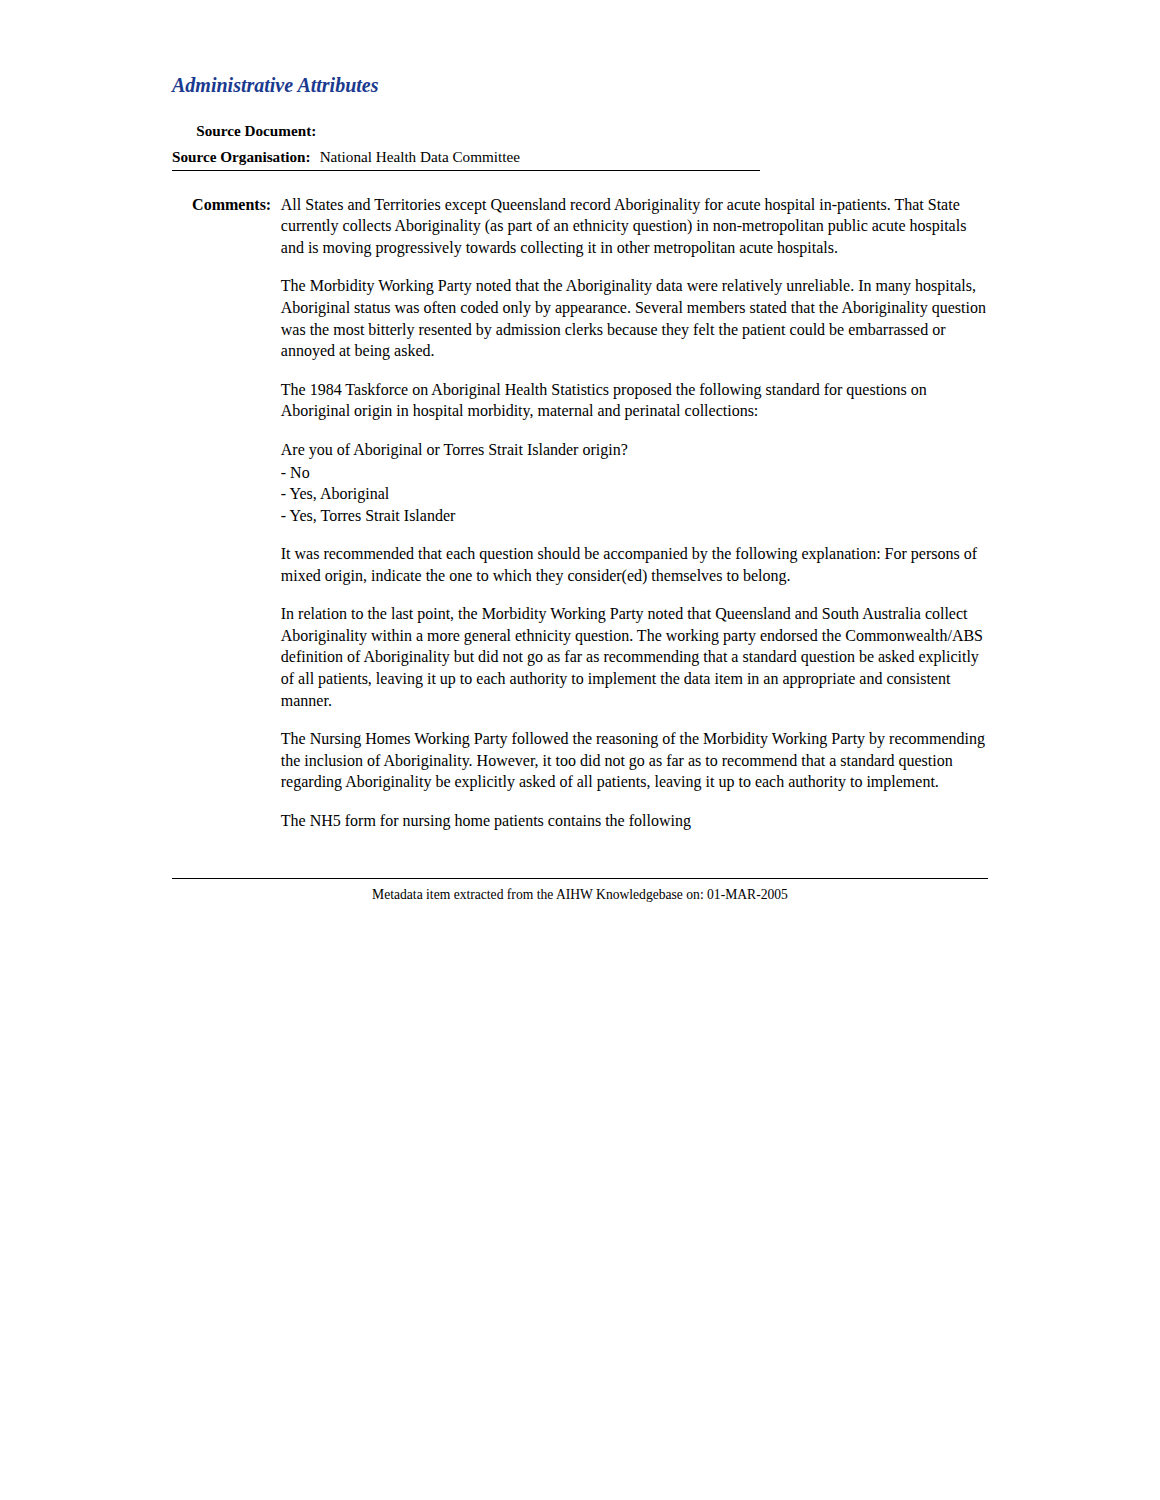Administrative Attributes
Source Document:
Source Organisation: National Health Data Committee
Comments:
All States and Territories except Queensland record Aboriginality for acute hospital in-patients. That State currently collects Aboriginality (as part of an ethnicity question) in non-metropolitan public acute hospitals and is moving progressively towards collecting it in other metropolitan acute hospitals.
The Morbidity Working Party noted that the Aboriginality data were relatively unreliable. In many hospitals, Aboriginal status was often coded only by appearance. Several members stated that the Aboriginality question was the most bitterly resented by admission clerks because they felt the patient could be embarrassed or annoyed at being asked.
The 1984 Taskforce on Aboriginal Health Statistics proposed the following standard for questions on Aboriginal origin in hospital morbidity, maternal and perinatal collections:
Are you of Aboriginal or Torres Strait Islander origin?
No
Yes, Aboriginal
Yes, Torres Strait Islander
It was recommended that each question should be accompanied by the following explanation: For persons of mixed origin, indicate the one to which they consider(ed) themselves to belong.
In relation to the last point, the Morbidity Working Party noted that Queensland and South Australia collect Aboriginality within a more general ethnicity question. The working party endorsed the Commonwealth/ABS definition of Aboriginality but did not go as far as recommending that a standard question be asked explicitly of all patients, leaving it up to each authority to implement the data item in an appropriate and consistent manner.
The Nursing Homes Working Party followed the reasoning of the Morbidity Working Party by recommending the inclusion of Aboriginality. However, it too did not go as far as to recommend that a standard question regarding Aboriginality be explicitly asked of all patients, leaving it up to each authority to implement.
The NH5 form for nursing home patients contains the following
Metadata item extracted from the AIHW Knowledgebase on: 01-MAR-2005